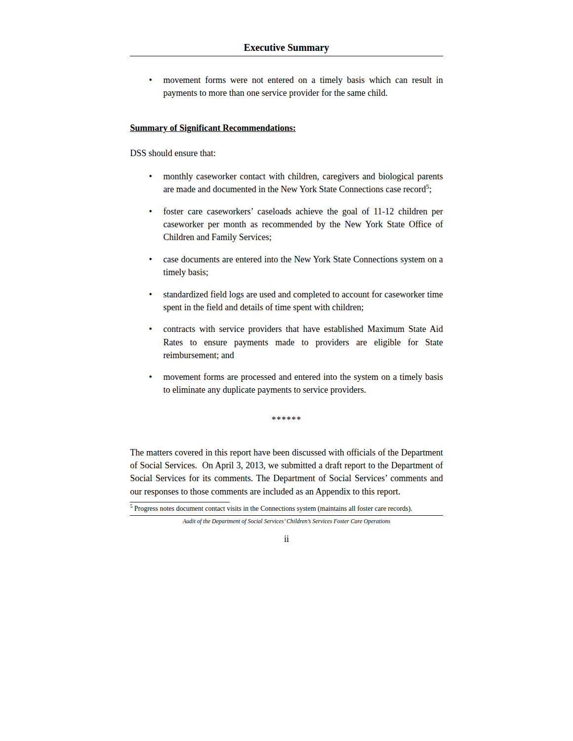Executive Summary
movement forms were not entered on a timely basis which can result in payments to more than one service provider for the same child.
Summary of Significant Recommendations:
DSS should ensure that:
monthly caseworker contact with children, caregivers and biological parents are made and documented in the New York State Connections case record5;
foster care caseworkers’ caseloads achieve the goal of 11-12 children per caseworker per month as recommended by the New York State Office of Children and Family Services;
case documents are entered into the New York State Connections system on a timely basis;
standardized field logs are used and completed to account for caseworker time spent in the field and details of time spent with children;
contracts with service providers that have established Maximum State Aid Rates to ensure payments made to providers are eligible for State reimbursement; and
movement forms are processed and entered into the system on a timely basis to eliminate any duplicate payments to service providers.
******
The matters covered in this report have been discussed with officials of the Department of Social Services. On April 3, 2013, we submitted a draft report to the Department of Social Services for its comments. The Department of Social Services’ comments and our responses to those comments are included as an Appendix to this report.
5 Progress notes document contact visits in the Connections system (maintains all foster care records).
Audit of the Department of Social Services’ Children’s Services Foster Care Operations
ii